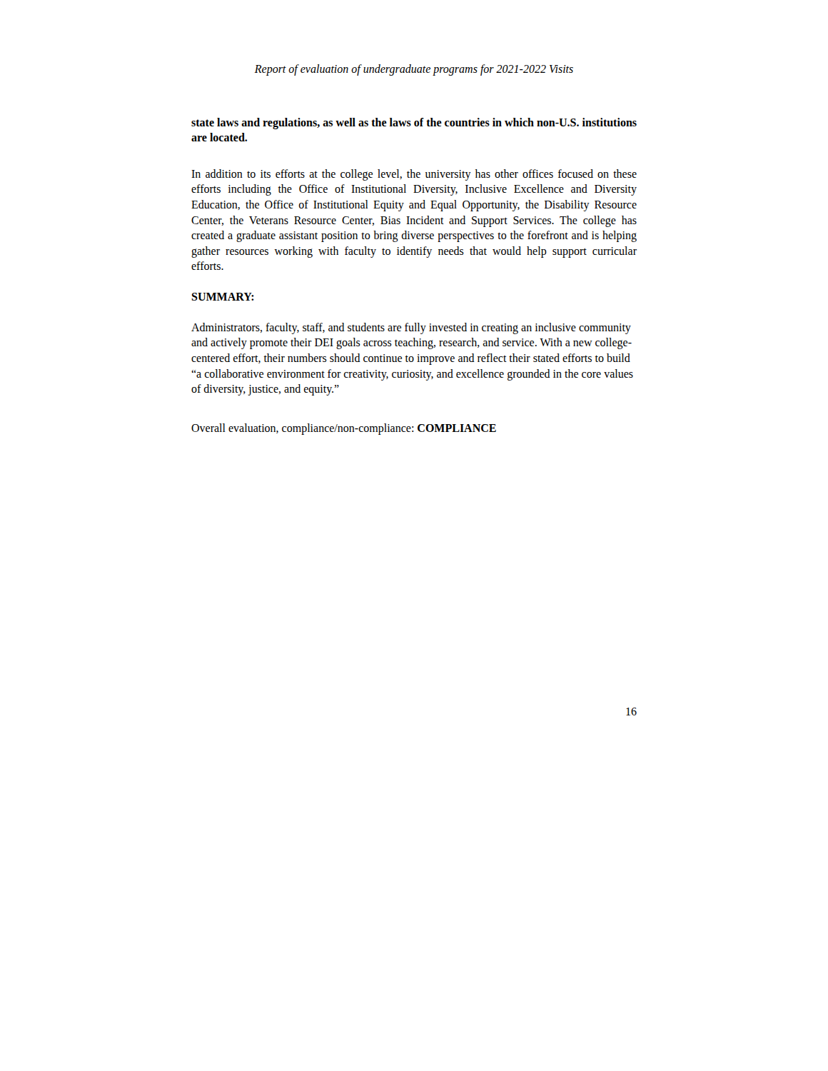Report of evaluation of undergraduate programs for 2021-2022 Visits
state laws and regulations, as well as the laws of the countries in which non-U.S. institutions are located.
In addition to its efforts at the college level, the university has other offices focused on these efforts including the Office of Institutional Diversity, Inclusive Excellence and Diversity Education, the Office of Institutional Equity and Equal Opportunity, the Disability Resource Center, the Veterans Resource Center, Bias Incident and Support Services. The college has created a graduate assistant position to bring diverse perspectives to the forefront and is helping gather resources working with faculty to identify needs that would help support curricular efforts.
SUMMARY:
Administrators, faculty, staff, and students are fully invested in creating an inclusive community and actively promote their DEI goals across teaching, research, and service. With a new college-centered effort, their numbers should continue to improve and reflect their stated efforts to build “a collaborative environment for creativity, curiosity, and excellence grounded in the core values of diversity, justice, and equity.”
Overall evaluation, compliance/non-compliance: COMPLIANCE
16